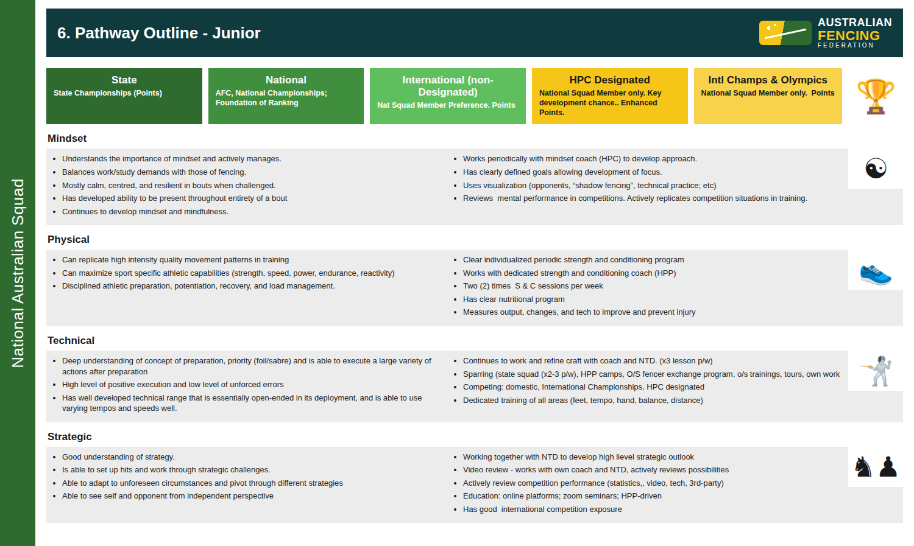National Australian Squad
6. Pathway Outline - Junior
AUSTRALIAN
FENCING
FEDERATION
State
State Championships (Points)
National
AFC, National Championships; Foundation of Ranking
International (non-Designated)
Nat Squad Member Preference. Points
HPC Designated
National Squad Member only. Key development chance.. Enhanced Points.
Intl Champs & Olympics
National Squad Member only. Points
🏆
Mindset
Understands the importance of mindset and actively manages.
Balances work/study demands with those of fencing.
Mostly calm, centred, and resilient in bouts when challenged.
Has developed ability to be present throughout entirety of a bout
Continues to develop mindset and mindfulness.
Works periodically with mindset coach (HPC) to develop approach.
Has clearly defined goals allowing development of focus.
Uses visualization (opponents, “shadow fencing”, technical practice; etc)
Reviews mental performance in competitions. Actively replicates competition situations in training.
☯
Physical
Can replicate high intensity quality movement patterns in training
Can maximize sport specific athletic capabilities (strength, speed, power, endurance, reactivity)
Disciplined athletic preparation, potentiation, recovery, and load management.
Clear individualized periodic strength and conditioning program
Works with dedicated strength and conditioning coach (HPP)
Two (2) times S & C sessions per week
Has clear nutritional program
Measures output, changes, and tech to improve and prevent injury
👟
Technical
Deep understanding of concept of preparation, priority (foil/sabre) and is able to execute a large variety of actions after preparation
High level of positive execution and low level of unforced errors
Has well developed technical range that is essentially open-ended in its deployment, and is able to use varying tempos and speeds well.
Continues to work and refine craft with coach and NTD. (x3 lesson p/w)
Sparring (state squad (x2-3 p/w), HPP camps, O/S fencer exchange program, o/s trainings, tours, own work
Competing: domestic, International Championships, HPC designated
Dedicated training of all areas (feet, tempo, hand, balance, distance)
🤺
Strategic
Good understanding of strategy.
Is able to set up hits and work through strategic challenges.
Able to adapt to unforeseen circumstances and pivot through different strategies
Able to see self and opponent from independent perspective
Working together with NTD to develop high lievel strategic outlook
Video review - works with own coach and NTD, actively reviews possibilities
Actively review competition performance (statistics,, video, tech, 3rd-party)
Education: online platforms; zoom seminars; HPP-driven
Has good international competition exposure
♞♟